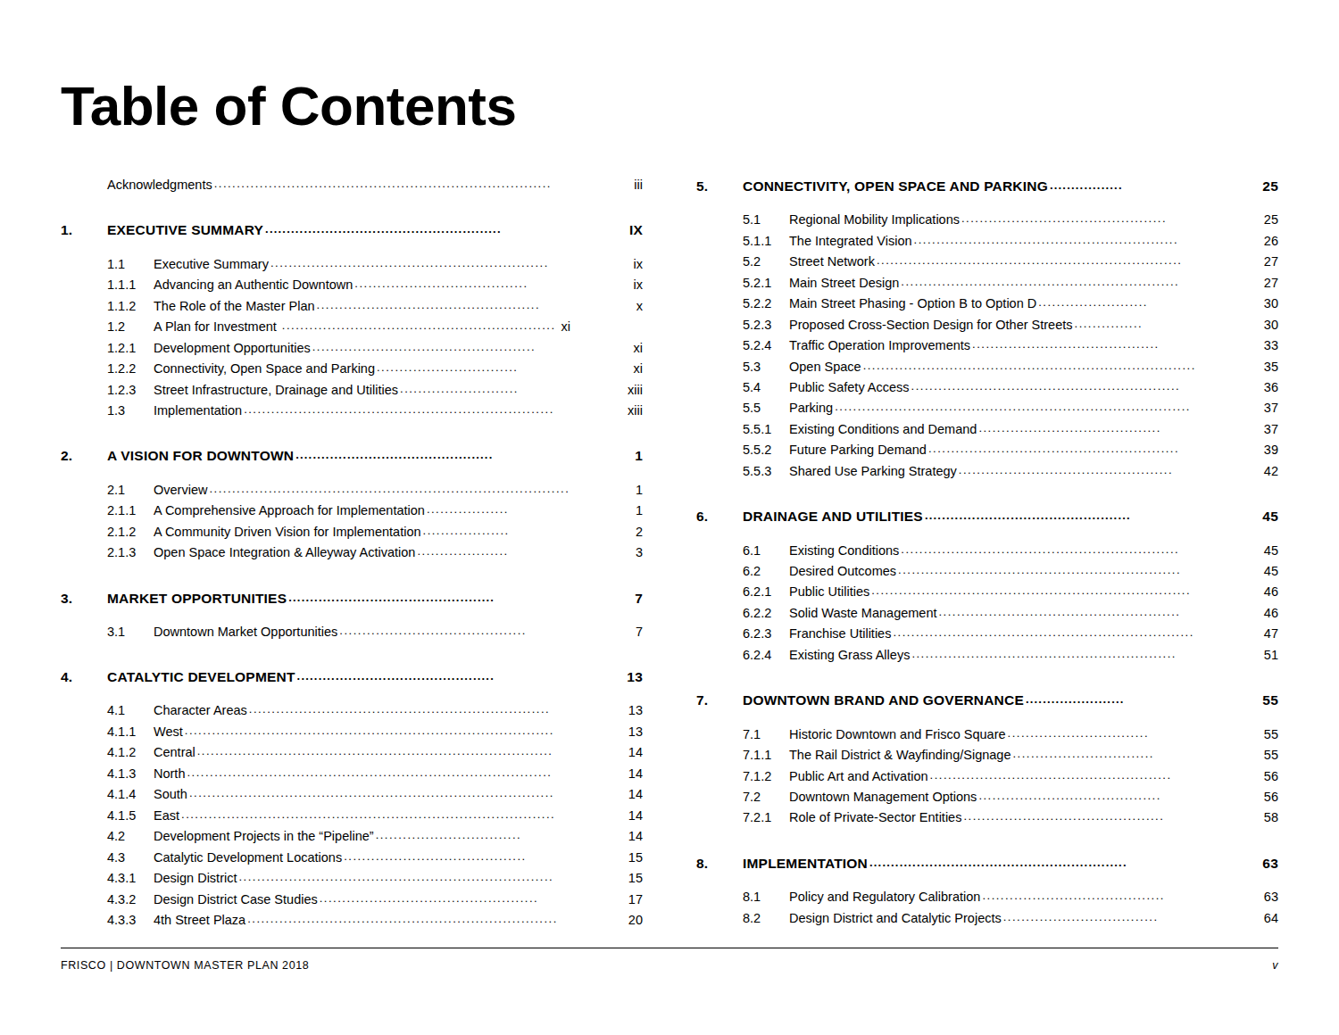Table of Contents
Acknowledgments .......................................................................... iii
1. EXECUTIVE SUMMARY ....................................................... IX
1.1 Executive Summary ............................................................. ix
1.1.1 Advancing an Authentic Downtown ...................................... ix
1.1.2 The Role of the Master Plan ................................................. x
1.2 A Plan for Investment </span ............................................................ xi
1.2.1 Development Opportunities ................................................. xi
1.2.2 Connectivity, Open Space and Parking ............................... xi
1.2.3 Street Infrastructure, Drainage and Utilities .......................... xiii
1.3 Implementation .................................................................... xiii
2. A VISION FOR DOWNTOWN .............................................. 1
2.1 Overview ............................................................................... 1
2.1.1 A Comprehensive Approach for Implementation .................. 1
2.1.2 A Community Driven Vision for Implementation ................... 2
2.1.3 Open Space Integration & Alleyway Activation .................... 3
3. MARKET OPPORTUNITIES ................................................ 7
3.1 Downtown Market Opportunities ......................................... 7
4. CATALYTIC DEVELOPMENT .............................................. 13
4.1 Character Areas .................................................................. 13
4.1.1 West ................................................................................. 13
4.1.2 Central .............................................................................. 14
4.1.3 North ................................................................................ 14
4.1.4 South ................................................................................ 14
4.1.5 East .................................................................................. 14
4.2 Development Projects in the “Pipeline” ................................ 14
4.3 Catalytic Development Locations ........................................ 15
4.3.1 Design District ..................................................................... 15
4.3.2 Design District Case Studies ................................................ 17
4.3.3 4th Street Plaza .................................................................... 20
5. CONNECTIVITY, OPEN SPACE AND PARKING ................. 25
5.1 Regional Mobility Implications ............................................. 25
5.1.1 The Integrated Vision .......................................................... 26
5.2 Street Network ................................................................... 27
5.2.1 Main Street Design ............................................................. 27
5.2.2 Main Street Phasing - Option B to Option D ........................ 30
5.2.3 Proposed Cross-Section Design for Other Streets ............... 30
5.2.4 Traffic Operation Improvements ......................................... 33
5.3 Open Space ......................................................................... 35
5.4 Public Safety Access ........................................................... 36
5.5 Parking .............................................................................. 37
5.5.1 Existing Conditions and Demand ........................................ 37
5.5.2 Future Parking Demand ....................................................... 39
5.5.3 Shared Use Parking Strategy ............................................... 42
6. DRAINAGE AND UTILITIES ................................................ 45
6.1 Existing Conditions ............................................................. 45
6.2 Desired Outcomes .............................................................. 45
6.2.1 Public Utilities ...................................................................... 46
6.2.2 Solid Waste Management ..................................................... 46
6.2.3 Franchise Utilities .................................................................. 47
6.2.4 Existing Grass Alleys .......................................................... 51
7. DOWNTOWN BRAND AND GOVERNANCE ....................... 55
7.1 Historic Downtown and Frisco Square ............................... 55
7.1.1 The Rail District & Wayfinding/Signage ............................... 55
7.1.2 Public Art and Activation ..................................................... 56
7.2 Downtown Management Options ........................................ 56
7.2.1 Role of Private-Sector Entities ............................................ 58
8. IMPLEMENTATION ............................................................ 63
8.1 Policy and Regulatory Calibration ........................................ 63
8.2 Design District and Catalytic Projects .................................. 64
Frisco | Downtown Master Plan 2018
v